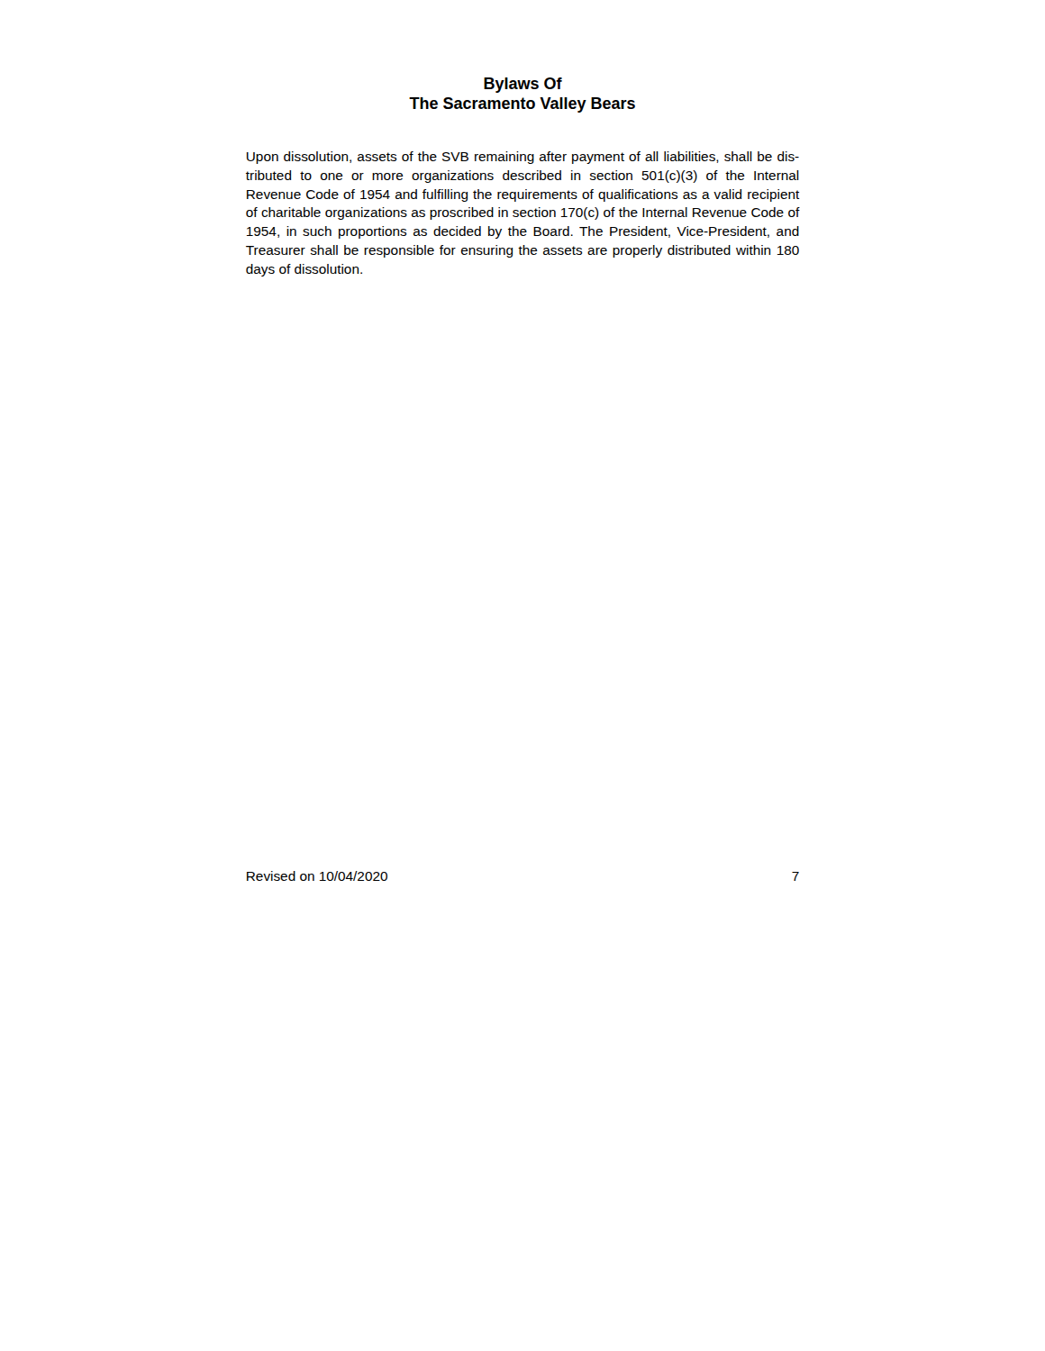Bylaws Of The Sacramento Valley Bears
Upon dissolution, assets of the SVB remaining after payment of all liabilities, shall be distributed to one or more organizations described in section 501(c)(3) of the Internal Revenue Code of 1954 and fulfilling the requirements of qualifications as a valid recipient of charitable organizations as proscribed in section 170(c) of the Internal Revenue Code of 1954, in such proportions as decided by the Board. The President, Vice-President, and Treasurer shall be responsible for ensuring the assets are properly distributed within 180 days of dissolution.
Revised on 10/04/2020
7